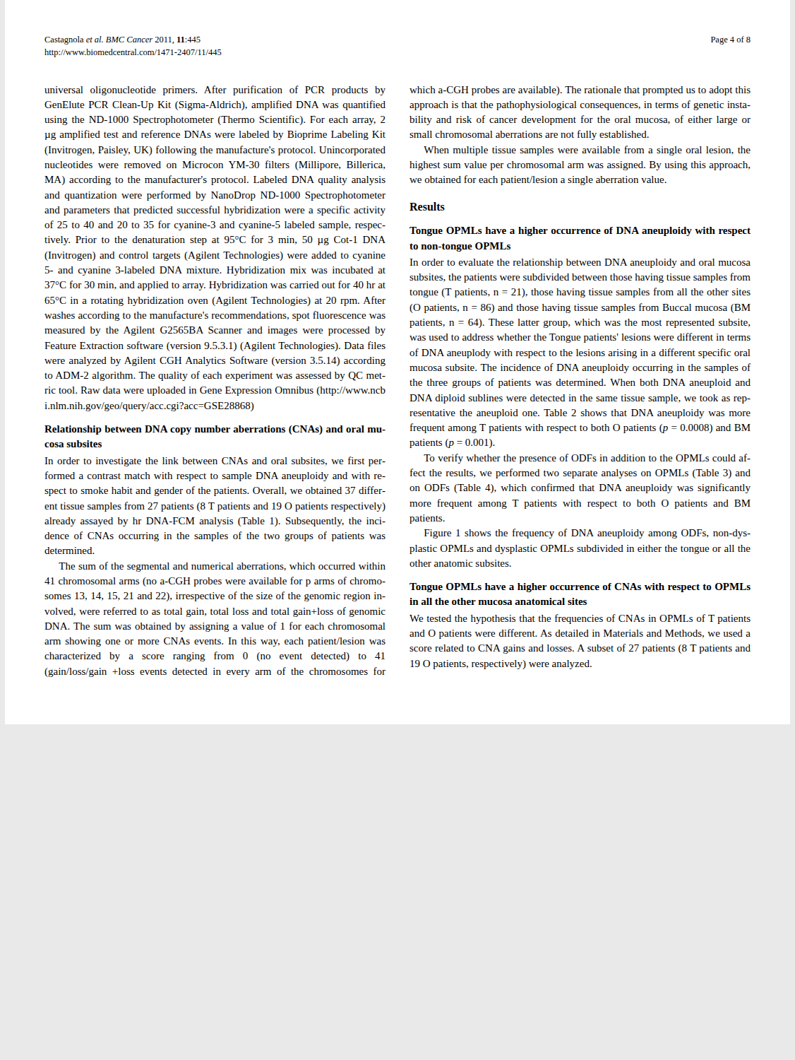Castagnola et al. BMC Cancer 2011, 11:445
http://www.biomedcentral.com/1471-2407/11/445
Page 4 of 8
universal oligonucleotide primers. After purification of PCR products by GenElute PCR Clean-Up Kit (Sigma-Aldrich), amplified DNA was quantified using the ND-1000 Spectrophotometer (Thermo Scientific). For each array, 2 µg amplified test and reference DNAs were labeled by Bioprime Labeling Kit (Invitrogen, Paisley, UK) following the manufacture's protocol. Unincorporated nucleotides were removed on Microcon YM-30 filters (Millipore, Billerica, MA) according to the manufacturer's protocol. Labeled DNA quality analysis and quantization were performed by NanoDrop ND-1000 Spectrophotometer and parameters that predicted successful hybridization were a specific activity of 25 to 40 and 20 to 35 for cyanine-3 and cyanine-5 labeled sample, respectively. Prior to the denaturation step at 95°C for 3 min, 50 µg Cot-1 DNA (Invitrogen) and control targets (Agilent Technologies) were added to cyanine 5- and cyanine 3-labeled DNA mixture. Hybridization mix was incubated at 37°C for 30 min, and applied to array. Hybridization was carried out for 40 hr at 65°C in a rotating hybridization oven (Agilent Technologies) at 20 rpm. After washes according to the manufacture's recommendations, spot fluorescence was measured by the Agilent G2565BA Scanner and images were processed by Feature Extraction software (version 9.5.3.1) (Agilent Technologies). Data files were analyzed by Agilent CGH Analytics Software (version 3.5.14) according to ADM-2 algorithm. The quality of each experiment was assessed by QC metric tool. Raw data were uploaded in Gene Expression Omnibus (http://www.ncbi.nlm.nih.gov/geo/query/acc.cgi?acc=GSE28868)
Relationship between DNA copy number aberrations (CNAs) and oral mucosa subsites
In order to investigate the link between CNAs and oral subsites, we first performed a contrast match with respect to sample DNA aneuploidy and with respect to smoke habit and gender of the patients. Overall, we obtained 37 different tissue samples from 27 patients (8 T patients and 19 O patients respectively) already assayed by hr DNA-FCM analysis (Table 1). Subsequently, the incidence of CNAs occurring in the samples of the two groups of patients was determined.
The sum of the segmental and numerical aberrations, which occurred within 41 chromosomal arms (no a-CGH probes were available for p arms of chromosomes 13, 14, 15, 21 and 22), irrespective of the size of the genomic region involved, were referred to as total gain, total loss and total gain+loss of genomic DNA. The sum was obtained by assigning a value of 1 for each chromosomal arm showing one or more CNAs events. In this way, each patient/lesion was characterized by a score ranging from 0 (no event detected) to 41 (gain/loss/gain +loss events detected in every arm of the chromosomes for which a-CGH probes are available). The rationale that prompted us to adopt this approach is that the pathophysiological consequences, in terms of genetic instability and risk of cancer development for the oral mucosa, of either large or small chromosomal aberrations are not fully established.
When multiple tissue samples were available from a single oral lesion, the highest sum value per chromosomal arm was assigned. By using this approach, we obtained for each patient/lesion a single aberration value.
Results
Tongue OPMLs have a higher occurrence of DNA aneuploidy with respect to non-tongue OPMLs
In order to evaluate the relationship between DNA aneuploidy and oral mucosa subsites, the patients were subdivided between those having tissue samples from tongue (T patients, n = 21), those having tissue samples from all the other sites (O patients, n = 86) and those having tissue samples from Buccal mucosa (BM patients, n = 64). These latter group, which was the most represented subsite, was used to address whether the Tongue patients' lesions were different in terms of DNA aneuplody with respect to the lesions arising in a different specific oral mucosa subsite. The incidence of DNA aneuploidy occurring in the samples of the three groups of patients was determined. When both DNA aneuploid and DNA diploid sublines were detected in the same tissue sample, we took as representative the aneuploid one. Table 2 shows that DNA aneuploidy was more frequent among T patients with respect to both O patients (p = 0.0008) and BM patients (p = 0.001).
To verify whether the presence of ODFs in addition to the OPMLs could affect the results, we performed two separate analyses on OPMLs (Table 3) and on ODFs (Table 4), which confirmed that DNA aneuploidy was significantly more frequent among T patients with respect to both O patients and BM patients.
Figure 1 shows the frequency of DNA aneuploidy among ODFs, non-dysplastic OPMLs and dysplastic OPMLs subdivided in either the tongue or all the other anatomic subsites.
Tongue OPMLs have a higher occurrence of CNAs with respect to OPMLs in all the other mucosa anatomical sites
We tested the hypothesis that the frequencies of CNAs in OPMLs of T patients and O patients were different. As detailed in Materials and Methods, we used a score related to CNA gains and losses. A subset of 27 patients (8 T patients and 19 O patients, respectively) were analyzed.